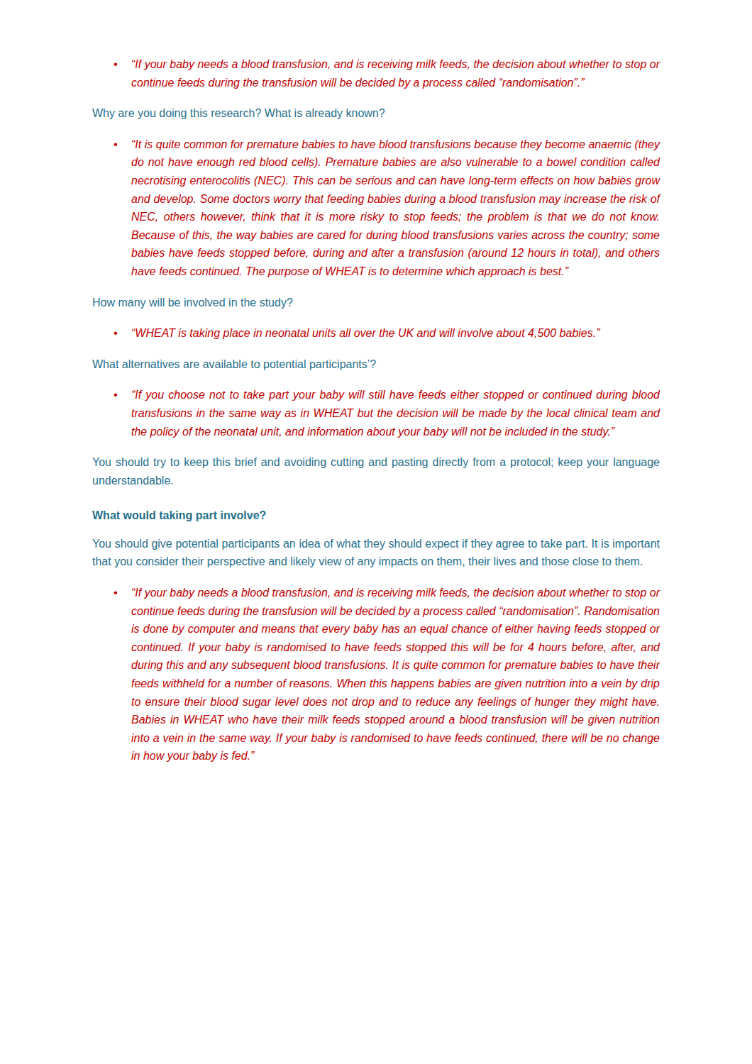“If your baby needs a blood transfusion, and is receiving milk feeds, the decision about whether to stop or continue feeds during the transfusion will be decided by a process called “randomisation”.”
Why are you doing this research? What is already known?
“It is quite common for premature babies to have blood transfusions because they become anaemic (they do not have enough red blood cells). Premature babies are also vulnerable to a bowel condition called necrotising enterocolitis (NEC). This can be serious and can have long-term effects on how babies grow and develop. Some doctors worry that feeding babies during a blood transfusion may increase the risk of NEC, others however, think that it is more risky to stop feeds; the problem is that we do not know. Because of this, the way babies are cared for during blood transfusions varies across the country; some babies have feeds stopped before, during and after a transfusion (around 12 hours in total), and others have feeds continued. The purpose of WHEAT is to determine which approach is best.”
How many will be involved in the study?
“WHEAT is taking place in neonatal units all over the UK and will involve about 4,500 babies.”
What alternatives are available to potential participants’?
“If you choose not to take part your baby will still have feeds either stopped or continued during blood transfusions in the same way as in WHEAT but the decision will be made by the local clinical team and the policy of the neonatal unit, and information about your baby will not be included in the study.”
You should try to keep this brief and avoiding cutting and pasting directly from a protocol; keep your language understandable.
What would taking part involve?
You should give potential participants an idea of what they should expect if they agree to take part. It is important that you consider their perspective and likely view of any impacts on them, their lives and those close to them.
“If your baby needs a blood transfusion, and is receiving milk feeds, the decision about whether to stop or continue feeds during the transfusion will be decided by a process called “randomisation”. Randomisation is done by computer and means that every baby has an equal chance of either having feeds stopped or continued. If your baby is randomised to have feeds stopped this will be for 4 hours before, after, and during this and any subsequent blood transfusions. It is quite common for premature babies to have their feeds withheld for a number of reasons. When this happens babies are given nutrition into a vein by drip to ensure their blood sugar level does not drop and to reduce any feelings of hunger they might have. Babies in WHEAT who have their milk feeds stopped around a blood transfusion will be given nutrition into a vein in the same way. If your baby is randomised to have feeds continued, there will be no change in how your baby is fed.”